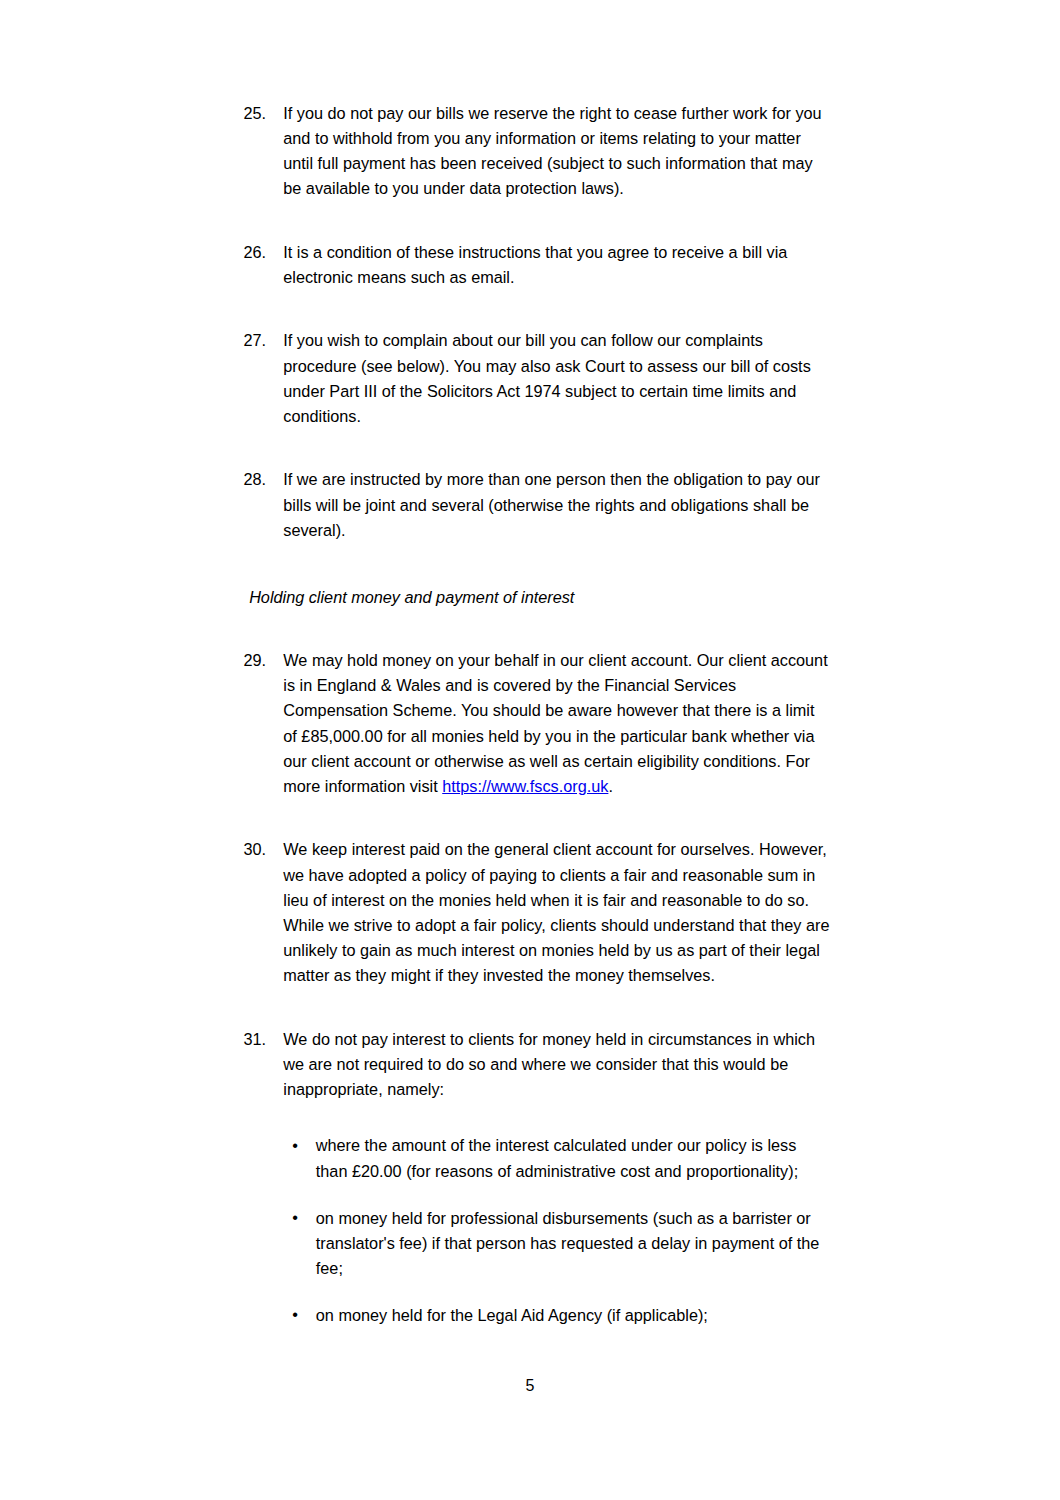25. If you do not pay our bills we reserve the right to cease further work for you and to withhold from you any information or items relating to your matter until full payment has been received (subject to such information that may be available to you under data protection laws).
26. It is a condition of these instructions that you agree to receive a bill via electronic means such as email.
27. If you wish to complain about our bill you can follow our complaints procedure (see below). You may also ask Court to assess our bill of costs under Part III of the Solicitors Act 1974 subject to certain time limits and conditions.
28. If we are instructed by more than one person then the obligation to pay our bills will be joint and several (otherwise the rights and obligations shall be several).
Holding client money and payment of interest
29. We may hold money on your behalf in our client account. Our client account is in England & Wales and is covered by the Financial Services Compensation Scheme. You should be aware however that there is a limit of £85,000.00 for all monies held by you in the particular bank whether via our client account or otherwise as well as certain eligibility conditions. For more information visit https://www.fscs.org.uk.
30. We keep interest paid on the general client account for ourselves. However, we have adopted a policy of paying to clients a fair and reasonable sum in lieu of interest on the monies held when it is fair and reasonable to do so. While we strive to adopt a fair policy, clients should understand that they are unlikely to gain as much interest on monies held by us as part of their legal matter as they might if they invested the money themselves.
31. We do not pay interest to clients for money held in circumstances in which we are not required to do so and where we consider that this would be inappropriate, namely:
where the amount of the interest calculated under our policy is less than £20.00 (for reasons of administrative cost and proportionality);
on money held for professional disbursements (such as a barrister or translator's fee) if that person has requested a delay in payment of the fee;
on money held for the Legal Aid Agency (if applicable);
5